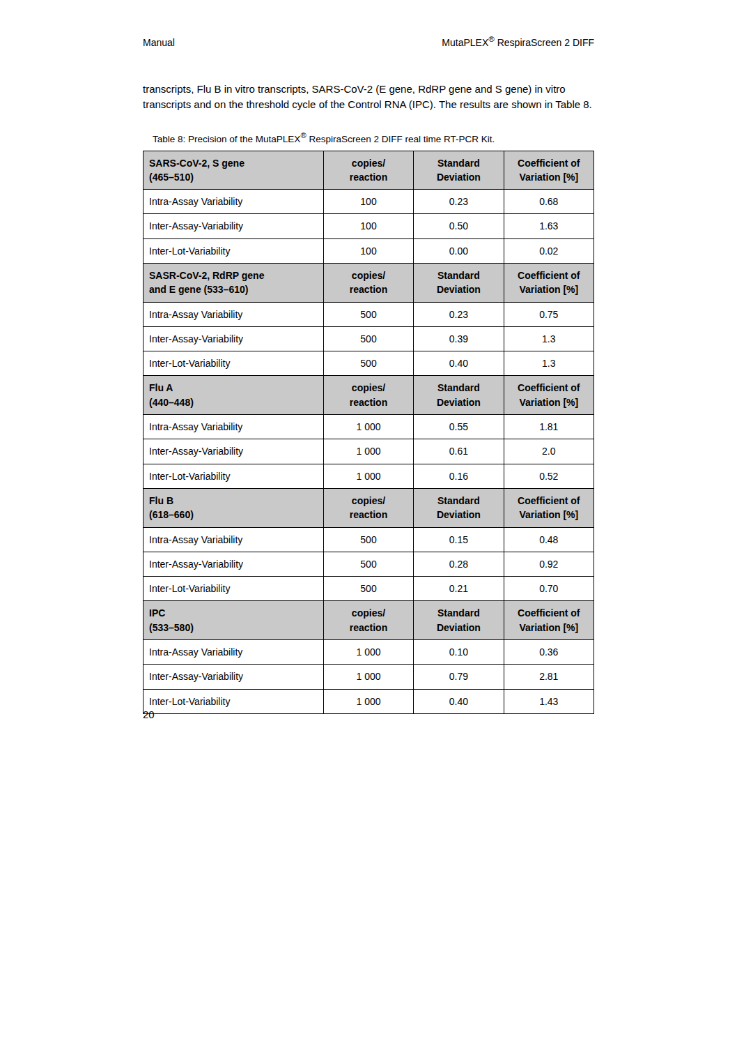Manual
MutaPLEX® RespiraScreen 2 DIFF
transcripts, Flu B in vitro transcripts, SARS-CoV-2 (E gene, RdRP gene and S gene) in vitro transcripts and on the threshold cycle of the Control RNA (IPC). The results are shown in Table 8.
Table 8: Precision of the MutaPLEX® RespiraScreen 2 DIFF real time RT-PCR Kit.
| SARS-CoV-2, S gene (465–510) | copies/ reaction | Standard Deviation | Coefficient of Variation [%] |
| --- | --- | --- | --- |
| Intra-Assay Variability | 100 | 0.23 | 0.68 |
| Inter-Assay-Variability | 100 | 0.50 | 1.63 |
| Inter-Lot-Variability | 100 | 0.00 | 0.02 |
| SASR-CoV-2, RdRP gene and E gene (533–610) | copies/ reaction | Standard Deviation | Coefficient of Variation [%] |
| Intra-Assay Variability | 500 | 0.23 | 0.75 |
| Inter-Assay-Variability | 500 | 0.39 | 1.3 |
| Inter-Lot-Variability | 500 | 0.40 | 1.3 |
| Flu A (440–448) | copies/ reaction | Standard Deviation | Coefficient of Variation [%] |
| Intra-Assay Variability | 1 000 | 0.55 | 1.81 |
| Inter-Assay-Variability | 1 000 | 0.61 | 2.0 |
| Inter-Lot-Variability | 1 000 | 0.16 | 0.52 |
| Flu B (618–660) | copies/ reaction | Standard Deviation | Coefficient of Variation [%] |
| Intra-Assay Variability | 500 | 0.15 | 0.48 |
| Inter-Assay-Variability | 500 | 0.28 | 0.92 |
| Inter-Lot-Variability | 500 | 0.21 | 0.70 |
| IPC (533–580) | copies/ reaction | Standard Deviation | Coefficient of Variation [%] |
| Intra-Assay Variability | 1 000 | 0.10 | 0.36 |
| Inter-Assay-Variability | 1 000 | 0.79 | 2.81 |
| Inter-Lot-Variability | 1 000 | 0.40 | 1.43 |
20